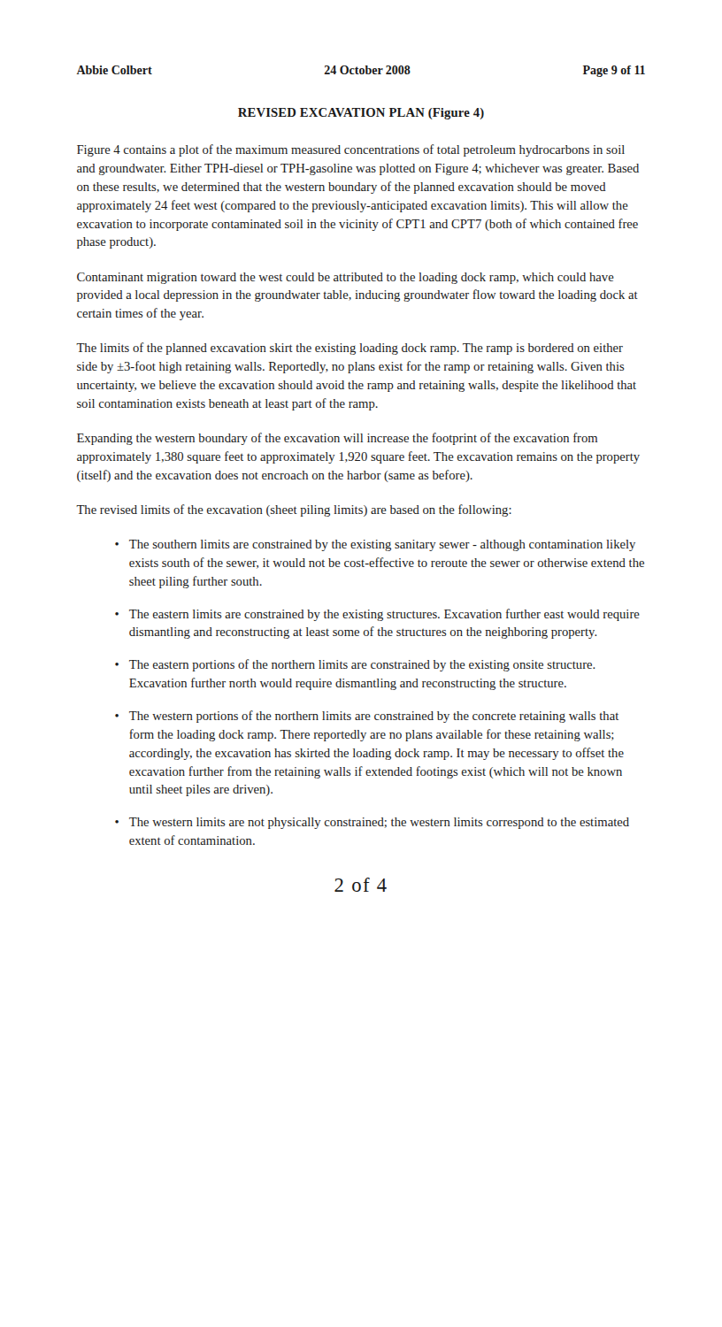Abbie Colbert 24 October 2008 Page 9 of 11
REVISED EXCAVATION PLAN (Figure 4)
Figure 4 contains a plot of the maximum measured concentrations of total petroleum hydrocarbons in soil and groundwater. Either TPH-diesel or TPH-gasoline was plotted on Figure 4; whichever was greater. Based on these results, we determined that the western boundary of the planned excavation should be moved approximately 24 feet west (compared to the previously-anticipated excavation limits). This will allow the excavation to incorporate contaminated soil in the vicinity of CPT1 and CPT7 (both of which contained free phase product).
Contaminant migration toward the west could be attributed to the loading dock ramp, which could have provided a local depression in the groundwater table, inducing groundwater flow toward the loading dock at certain times of the year.
The limits of the planned excavation skirt the existing loading dock ramp. The ramp is bordered on either side by ±3-foot high retaining walls. Reportedly, no plans exist for the ramp or retaining walls. Given this uncertainty, we believe the excavation should avoid the ramp and retaining walls, despite the likelihood that soil contamination exists beneath at least part of the ramp.
Expanding the western boundary of the excavation will increase the footprint of the excavation from approximately 1,380 square feet to approximately 1,920 square feet. The excavation remains on the property (itself) and the excavation does not encroach on the harbor (same as before).
The revised limits of the excavation (sheet piling limits) are based on the following:
The southern limits are constrained by the existing sanitary sewer - although contamination likely exists south of the sewer, it would not be cost-effective to reroute the sewer or otherwise extend the sheet piling further south.
The eastern limits are constrained by the existing structures. Excavation further east would require dismantling and reconstructing at least some of the structures on the neighboring property.
The eastern portions of the northern limits are constrained by the existing onsite structure. Excavation further north would require dismantling and reconstructing the structure.
The western portions of the northern limits are constrained by the concrete retaining walls that form the loading dock ramp. There reportedly are no plans available for these retaining walls; accordingly, the excavation has skirted the loading dock ramp. It may be necessary to offset the excavation further from the retaining walls if extended footings exist (which will not be known until sheet piles are driven).
The western limits are not physically constrained; the western limits correspond to the estimated extent of contamination.
2 of 4